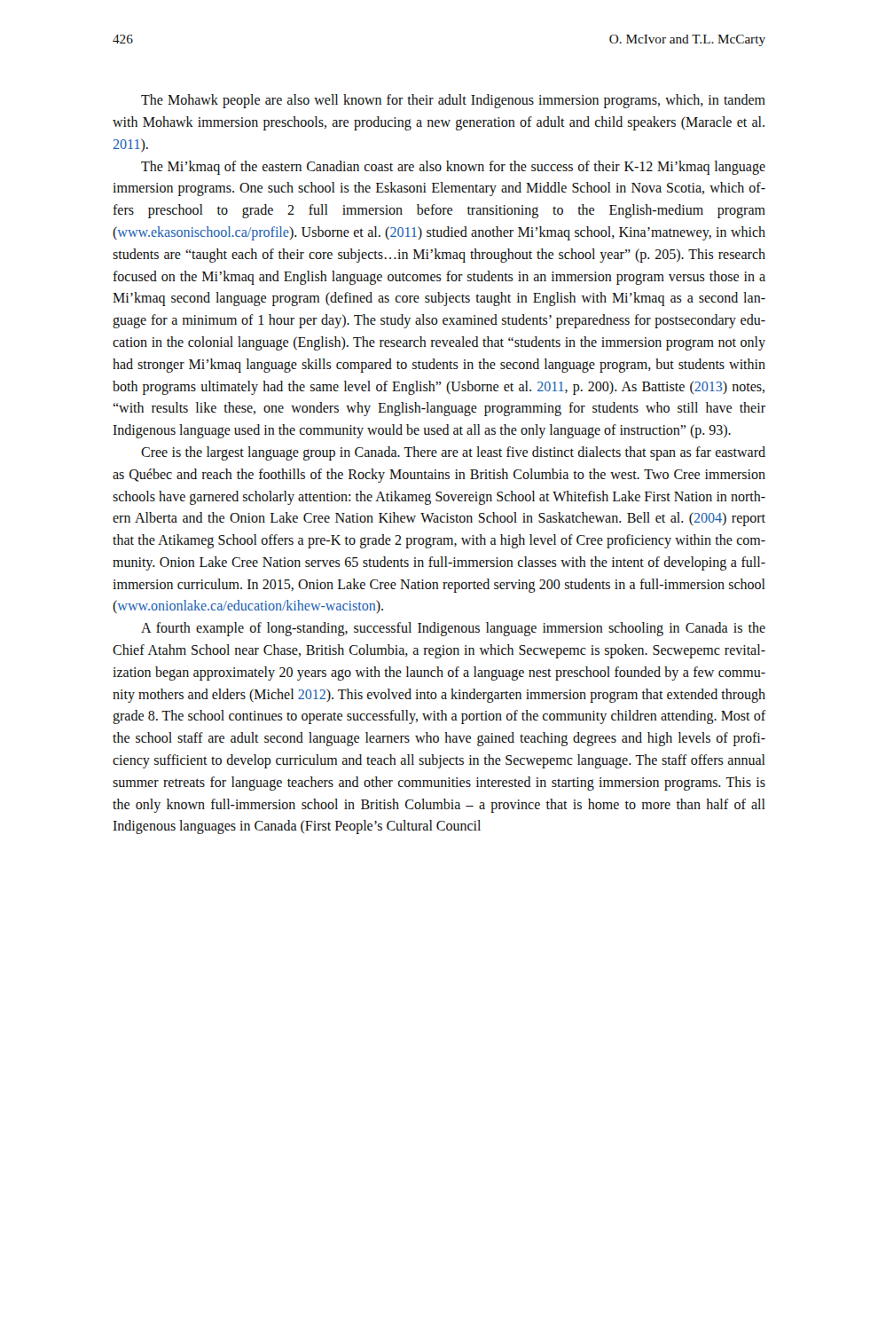426 O. McIvor and T.L. McCarty
The Mohawk people are also well known for their adult Indigenous immersion programs, which, in tandem with Mohawk immersion preschools, are producing a new generation of adult and child speakers (Maracle et al. 2011).
The Mi’kmaq of the eastern Canadian coast are also known for the success of their K-12 Mi’kmaq language immersion programs. One such school is the Eskasoni Elementary and Middle School in Nova Scotia, which offers preschool to grade 2 full immersion before transitioning to the English-medium program (www.ekasonischool.ca/profile). Usborne et al. (2011) studied another Mi’kmaq school, Kina’matnewey, in which students are “taught each of their core subjects…in Mi’kmaq throughout the school year” (p. 205). This research focused on the Mi’kmaq and English language outcomes for students in an immersion program versus those in a Mi’kmaq second language program (defined as core subjects taught in English with Mi’kmaq as a second language for a minimum of 1 hour per day). The study also examined students’ preparedness for postsecondary education in the colonial language (English). The research revealed that “students in the immersion program not only had stronger Mi’kmaq language skills compared to students in the second language program, but students within both programs ultimately had the same level of English” (Usborne et al. 2011, p. 200). As Battiste (2013) notes, “with results like these, one wonders why English-language programming for students who still have their Indigenous language used in the community would be used at all as the only language of instruction” (p. 93).
Cree is the largest language group in Canada. There are at least five distinct dialects that span as far eastward as Québec and reach the foothills of the Rocky Mountains in British Columbia to the west. Two Cree immersion schools have garnered scholarly attention: the Atikameg Sovereign School at Whitefish Lake First Nation in northern Alberta and the Onion Lake Cree Nation Kihew Waciston School in Saskatchewan. Bell et al. (2004) report that the Atikameg School offers a pre-K to grade 2 program, with a high level of Cree proficiency within the community. Onion Lake Cree Nation serves 65 students in full-immersion classes with the intent of developing a full-immersion curriculum. In 2015, Onion Lake Cree Nation reported serving 200 students in a full-immersion school (www.onionlake.ca/education/kihew-waciston).
A fourth example of long-standing, successful Indigenous language immersion schooling in Canada is the Chief Atahm School near Chase, British Columbia, a region in which Secwepemc is spoken. Secwepemc revitalization began approximately 20 years ago with the launch of a language nest preschool founded by a few community mothers and elders (Michel 2012). This evolved into a kindergarten immersion program that extended through grade 8. The school continues to operate successfully, with a portion of the community children attending. Most of the school staff are adult second language learners who have gained teaching degrees and high levels of proficiency sufficient to develop curriculum and teach all subjects in the Secwepemc language. The staff offers annual summer retreats for language teachers and other communities interested in starting immersion programs. This is the only known full-immersion school in British Columbia – a province that is home to more than half of all Indigenous languages in Canada (First People’s Cultural Council